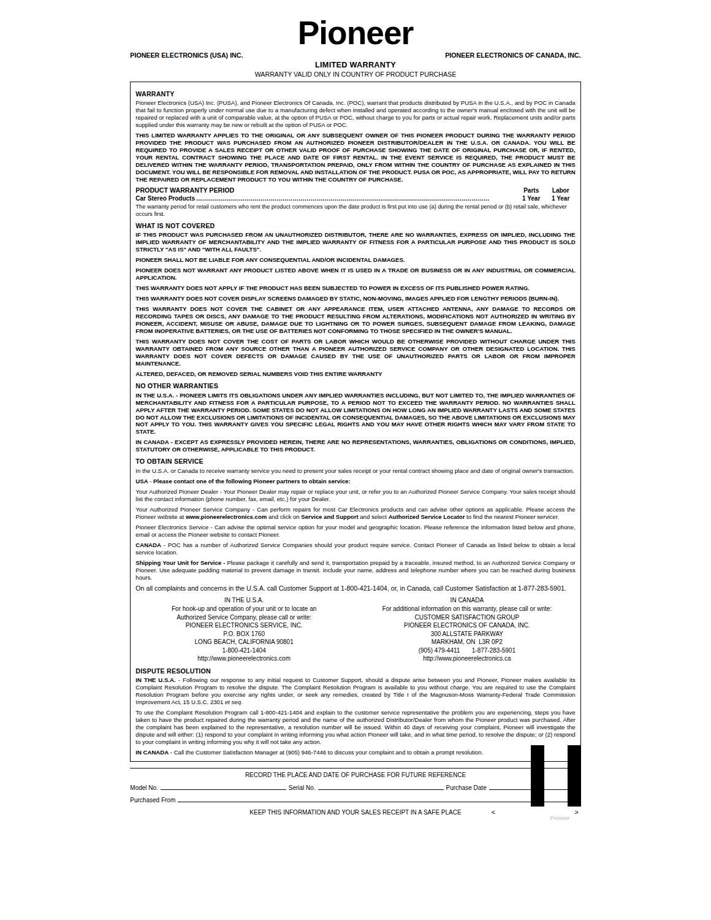Pioneer
PIONEER ELECTRONICS (USA) INC.
PIONEER ELECTRONICS OF CANADA, INC.
LIMITED WARRANTY
WARRANTY VALID ONLY IN COUNTRY OF PRODUCT PURCHASE
WARRANTY
Pioneer Electronics (USA) Inc. (PUSA), and Pioneer Electronics Of Canada, Inc. (POC), warrant that products distributed by PUSA in the U.S.A., and by POC in Canada that fail to function properly under normal use due to a manufacturing defect when installed and operated according to the owner's manual enclosed with the unit will be repaired or replaced with a unit of comparable value, at the option of PUSA or POC, without charge to you for parts or actual repair work. Replacement units and/or parts supplied under this warranty may be new or rebuilt at the option of PUSA or POC.
THIS LIMITED WARRANTY APPLIES TO THE ORIGINAL OR ANY SUBSEQUENT OWNER OF THIS PIONEER PRODUCT DURING THE WARRANTY PERIOD PROVIDED THE PRODUCT WAS PURCHASED FROM AN AUTHORIZED PIONEER DISTRIBUTOR/DEALER IN THE U.S.A. OR CANADA. YOU WILL BE REQUIRED TO PROVIDE A SALES RECEIPT OR OTHER VALID PROOF OF PURCHASE SHOWING THE DATE OF ORIGINAL PURCHASE OR, IF RENTED, YOUR RENTAL CONTRACT SHOWING THE PLACE AND DATE OF FIRST RENTAL. IN THE EVENT SERVICE IS REQUIRED, THE PRODUCT MUST BE DELIVERED WITHIN THE WARRANTY PERIOD, TRANSPORTATION PREPAID, ONLY FROM WITHIN THE COUNTRY OF PURCHASE AS EXPLAINED IN THIS DOCUMENT. YOU WILL BE RESPONSIBLE FOR REMOVAL AND INSTALLATION OF THE PRODUCT. PUSA OR POC, AS APPROPRIATE, WILL PAY TO RETURN THE REPAIRED OR REPLACEMENT PRODUCT TO YOU WITHIN THE COUNTRY OF PURCHASE.
PRODUCT WARRANTY PERIOD
Parts Labor
Car Stereo Products
..................................................................................................................................................
1 Year 1 Year
The warranty period for retail customers who rent the product commences upon the date product is first put into use (a) during the rental period or (b) retail sale, whichever occurs first.
WHAT IS NOT COVERED
IF THIS PRODUCT WAS PURCHASED FROM AN UNAUTHORIZED DISTRIBUTOR, THERE ARE NO WARRANTIES, EXPRESS OR IMPLIED, INCLUDING THE IMPLIED WARRANTY OF MERCHANTABILITY AND THE IMPLIED WARRANTY OF FITNESS FOR A PARTICULAR PURPOSE AND THIS PRODUCT IS SOLD STRICTLY "AS IS" AND "WITH ALL FAULTS".
PIONEER SHALL NOT BE LIABLE FOR ANY CONSEQUENTIAL AND/OR INCIDENTAL DAMAGES.
PIONEER DOES NOT WARRANT ANY PRODUCT LISTED ABOVE WHEN IT IS USED IN A TRADE OR BUSINESS OR IN ANY INDUSTRIAL OR COMMERCIAL APPLICATION.
THIS WARRANTY DOES NOT APPLY IF THE PRODUCT HAS BEEN SUBJECTED TO POWER IN EXCESS OF ITS PUBLISHED POWER RATING.
THIS WARRANTY DOES NOT COVER DISPLAY SCREENS DAMAGED BY STATIC, NON-MOVING, IMAGES APPLIED FOR LENGTHY PERIODS (BURN-IN).
THIS WARRANTY DOES NOT COVER THE CABINET OR ANY APPEARANCE ITEM, USER ATTACHED ANTENNA, ANY DAMAGE TO RECORDS OR RECORDING TAPES OR DISCS, ANY DAMAGE TO THE PRODUCT RESULTING FROM ALTERATIONS, MODIFICATIONS NOT AUTHORIZED IN WRITING BY PIONEER, ACCIDENT, MISUSE OR ABUSE, DAMAGE DUE TO LIGHTNING OR TO POWER SURGES, SUBSEQUENT DAMAGE FROM LEAKING, DAMAGE FROM INOPERATIVE BATTERIES, OR THE USE OF BATTERIES NOT CONFORMING TO THOSE SPECIFIED IN THE OWNER'S MANUAL.
THIS WARRANTY DOES NOT COVER THE COST OF PARTS OR LABOR WHICH WOULD BE OTHERWISE PROVIDED WITHOUT CHARGE UNDER THIS WARRANTY OBTAINED FROM ANY SOURCE OTHER THAN A PIONEER AUTHORIZED SERVICE COMPANY OR OTHER DESIGNATED LOCATION. THIS WARRANTY DOES NOT COVER DEFECTS OR DAMAGE CAUSED BY THE USE OF UNAUTHORIZED PARTS OR LABOR OR FROM IMPROPER MAINTENANCE.
ALTERED, DEFACED, OR REMOVED SERIAL NUMBERS VOID THIS ENTIRE WARRANTY
NO OTHER WARRANTIES
IN THE U.S.A. - PIONEER LIMITS ITS OBLIGATIONS UNDER ANY IMPLIED WARRANTIES INCLUDING, BUT NOT LIMITED TO, THE IMPLIED WARRANTIES OF MERCHANTABILITY AND FITNESS FOR A PARTICULAR PURPOSE, TO A PERIOD NOT TO EXCEED THE WARRANTY PERIOD. NO WARRANTIES SHALL APPLY AFTER THE WARRANTY PERIOD. SOME STATES DO NOT ALLOW LIMITATIONS ON HOW LONG AN IMPLIED WARRANTY LASTS AND SOME STATES DO NOT ALLOW THE EXCLUSIONS OR LIMITATIONS OF INCIDENTAL OR CONSEQUENTIAL DAMAGES, SO THE ABOVE LIMITATIONS OR EXCLUSIONS MAY NOT APPLY TO YOU. THIS WARRANTY GIVES YOU SPECIFIC LEGAL RIGHTS AND YOU MAY HAVE OTHER RIGHTS WHICH MAY VARY FROM STATE TO STATE.
IN CANADA - EXCEPT AS EXPRESSLY PROVIDED HEREIN, THERE ARE NO REPRESENTATIONS, WARRANTIES, OBLIGATIONS OR CONDITIONS, IMPLIED, STATUTORY OR OTHERWISE, APPLICABLE TO THIS PRODUCT.
TO OBTAIN SERVICE
In the U.S.A. or Canada to receive warranty service you need to present your sales receipt or your rental contract showing place and date of original owner's transaction.
USA - Please contact one of the following Pioneer partners to obtain service:
Your Authorized Pioneer Dealer - Your Pioneer Dealer may repair or replace your unit, or refer you to an Authorized Pioneer Service Company. Your sales receipt should list the contact information (phone number, fax, email, etc.) for your Dealer.
Your Authorized Pioneer Service Company - Can perform repairs for most Car Electronics products and can advise other options as applicable. Please access the Pioneer website at www.pioneerelectronics.com and click on Service and Support and select Authorized Service Locator to find the nearest Pioneer servicer.
Pioneer Electronics Service - Can advise the optimal service option for your model and geographic location. Please reference the information listed below and phone, email or access the Pioneer website to contact Pioneer.
CANADA - POC has a number of Authorized Service Companies should your product require service. Contact Pioneer of Canada as listed below to obtain a local service location.
Shipping Your Unit for Service - Please package it carefully and send it, transportation prepaid by a traceable, insured method, to an Authorized Service Company or Pioneer. Use adequate padding material to prevent damage in transit. Include your name, address and telephone number where you can be reached during business hours.
On all complaints and concerns in the U.S.A. call Customer Support at 1-800-421-1404, or, in Canada, call Customer Satisfaction at 1-877-283-5901.
IN THE U.S.A.
For hook-up and operation of your unit or to locate an
Authorized Service Company, please call or write:
PIONEER ELECTRONICS SERVICE, INC.
P.O. BOX 1760
LONG BEACH, CALIFORNIA 90801
1-800-421-1404
http://www.pioneerelectronics.com
IN CANADA
For additional information on this warranty, please call or write:
CUSTOMER SATISFACTION GROUP
PIONEER ELECTRONICS OF CANADA, INC.
300 ALLSTATE PARKWAY
MARKHAM, ON L3R 0P2
(905) 479-4411 1-877-283-5901
http://www.pioneerelectronics.ca
DISPUTE RESOLUTION
IN THE U.S.A. - Following our response to any initial request to Customer Support, should a dispute arise between you and Pioneer, Pioneer makes available its Complaint Resolution Program to resolve the dispute. The Complaint Resolution Program is available to you without charge. You are required to use the Complaint Resolution Program before you exercise any rights under, or seek any remedies, created by Title I of the Magnuson-Moss Warranty-Federal Trade Commission Improvement Act, 15 U.S.C. 2301 et seq.
To use the Complaint Resolution Program call 1-800-421-1404 and explain to the customer service representative the problem you are experiencing, steps you have taken to have the product repaired during the warranty period and the name of the authorized Distributor/Dealer from whom the Pioneer product was purchased. After the complaint has been explained to the representative, a resolution number will be issued. Within 40 days of receiving your complaint, Pioneer will investigate the dispute and will either: (1) respond to your complaint in writing informing you what action Pioneer will take, and in what time period, to resolve the dispute; or (2) respond to your complaint in writing informing you why it will not take any action.
IN CANADA - Call the Customer Satisfaction Manager at (905) 946-7446 to discuss your complaint and to obtain a prompt resolution.
RECORD THE PLACE AND DATE OF PURCHASE FOR FUTURE REFERENCE
Model No. Serial No. Purchase Date
Purchased From
KEEP THIS INFORMATION AND YOUR SALES RECEIPT IN A SAFE PLACE
<>
Pioneer